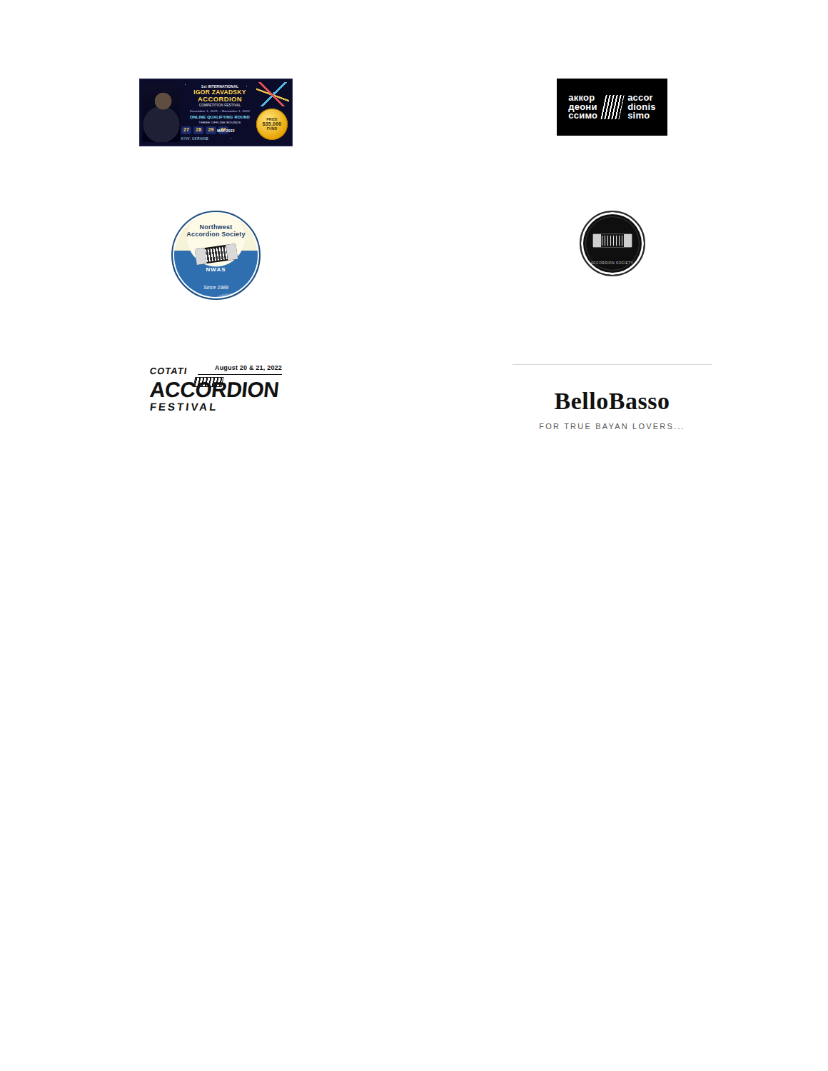1st INTERNATIONAL
IGOR ZAVADSKY
ACCORDION
COMPETITION FESTIVAL
December 1, 2021 – November 1, 2022
ONLINE QUALIFYING ROUND
THREE OFFLINE ROUNDS
27282930
MAY 2022
KYIV, UKRAINE
PRIZE$35,000 FUND
аккор
деони
ссимо
accor
dionis
simo
Northwest
Accordion Society
NWAS
Since 1989
accordion society
August 20 & 21, 2022
COTATI
ACCORDION
FESTIVAL
BelloBasso
For true bayan lovers...